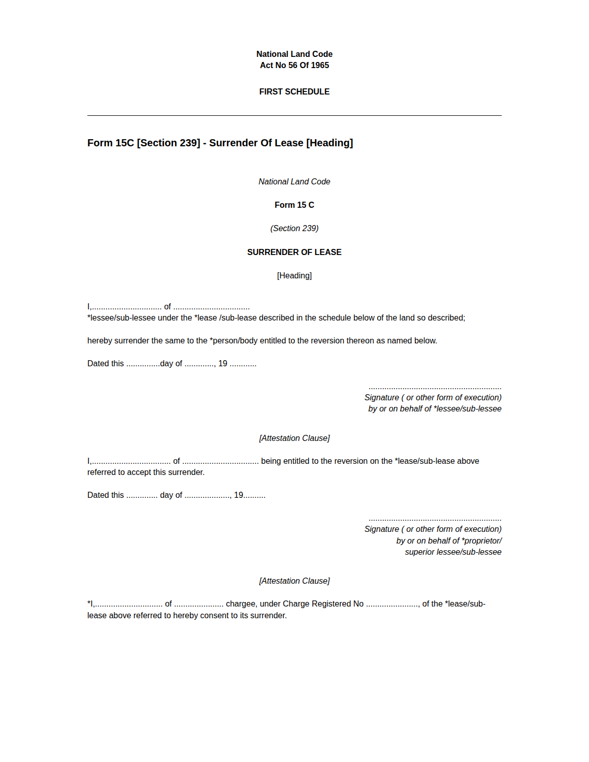National Land Code
Act No 56 Of 1965
FIRST SCHEDULE
Form 15C [Section 239] - Surrender Of Lease [Heading]
National Land Code
Form 15 C
(Section 239)
SURRENDER OF LEASE
[Heading]
I,............................... of ..................................
*lessee/sub-lessee under the *lease /sub-lease described in the schedule below of the land so described;
hereby surrender the same to the *person/body entitled to the reversion thereon as named below.
Dated this ...............day of ............., 19 ............
...........................................................
Signature ( or other form of execution)
by or on behalf of *lessee/sub-lessee
[Attestation Clause]
I,................................... of .................................. being entitled to the reversion on the *lease/sub-lease above referred to accept this surrender.
Dated this .............. day of ...................., 19..........
...........................................................
Signature ( or other form of execution)
by or on behalf of *proprietor/
superior lessee/sub-lessee
[Attestation Clause]
*I,.............................. of ...................... chargee, under Charge Registered No ......................., of the *lease/sub-lease above referred to hereby consent to its surrender.